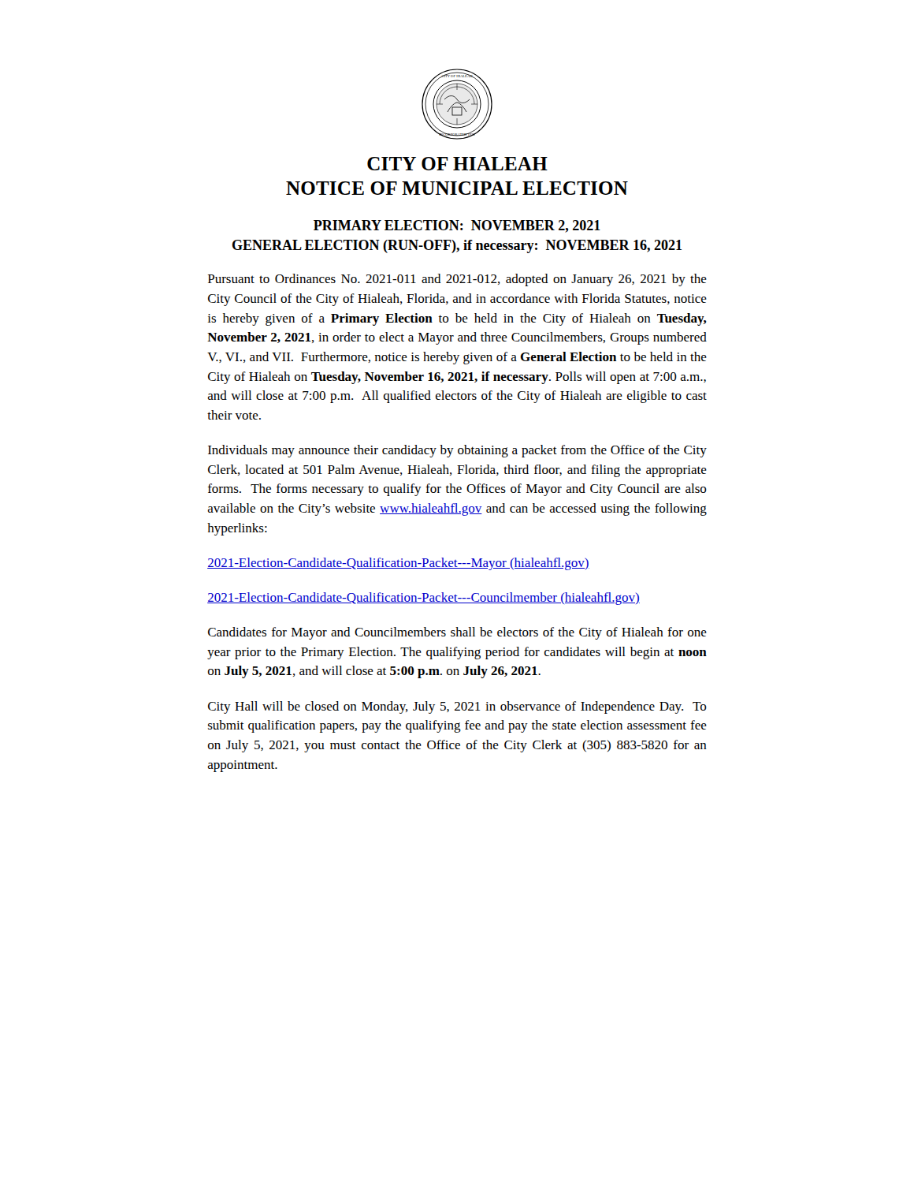CITY OF HIALEAH INCORPORATED 1925
CITY OF HIALEAHNOTICE OF MUNICIPAL ELECTION
PRIMARY ELECTION: NOVEMBER 2, 2021 GENERAL ELECTION (RUN-OFF), if necessary: NOVEMBER 16, 2021
Pursuant to Ordinances No. 2021-011 and 2021-012, adopted on January 26, 2021 by the City Council of the City of Hialeah, Florida, and in accordance with Florida Statutes, notice is hereby given of a Primary Election to be held in the City of Hialeah on Tuesday, November 2, 2021, in order to elect a Mayor and three Councilmembers, Groups numbered V., VI., and VII. Furthermore, notice is hereby given of a General Election to be held in the City of Hialeah on Tuesday, November 16, 2021, if necessary. Polls will open at 7:00 a.m., and will close at 7:00 p.m. All qualified electors of the City of Hialeah are eligible to cast their vote.
Individuals may announce their candidacy by obtaining a packet from the Office of the City Clerk, located at 501 Palm Avenue, Hialeah, Florida, third floor, and filing the appropriate forms. The forms necessary to qualify for the Offices of Mayor and City Council are also available on the City’s website www.hialeahfl.gov and can be accessed using the following hyperlinks:
2021-Election-Candidate-Qualification-Packet---Mayor (hialeahfl.gov)
2021-Election-Candidate-Qualification-Packet---Councilmember (hialeahfl.gov)
Candidates for Mayor and Councilmembers shall be electors of the City of Hialeah for one year prior to the Primary Election. The qualifying period for candidates will begin at noon on July 5, 2021, and will close at 5:00 p.m. on July 26, 2021.
City Hall will be closed on Monday, July 5, 2021 in observance of Independence Day. To submit qualification papers, pay the qualifying fee and pay the state election assessment fee on July 5, 2021, you must contact the Office of the City Clerk at (305) 883-5820 for an appointment.